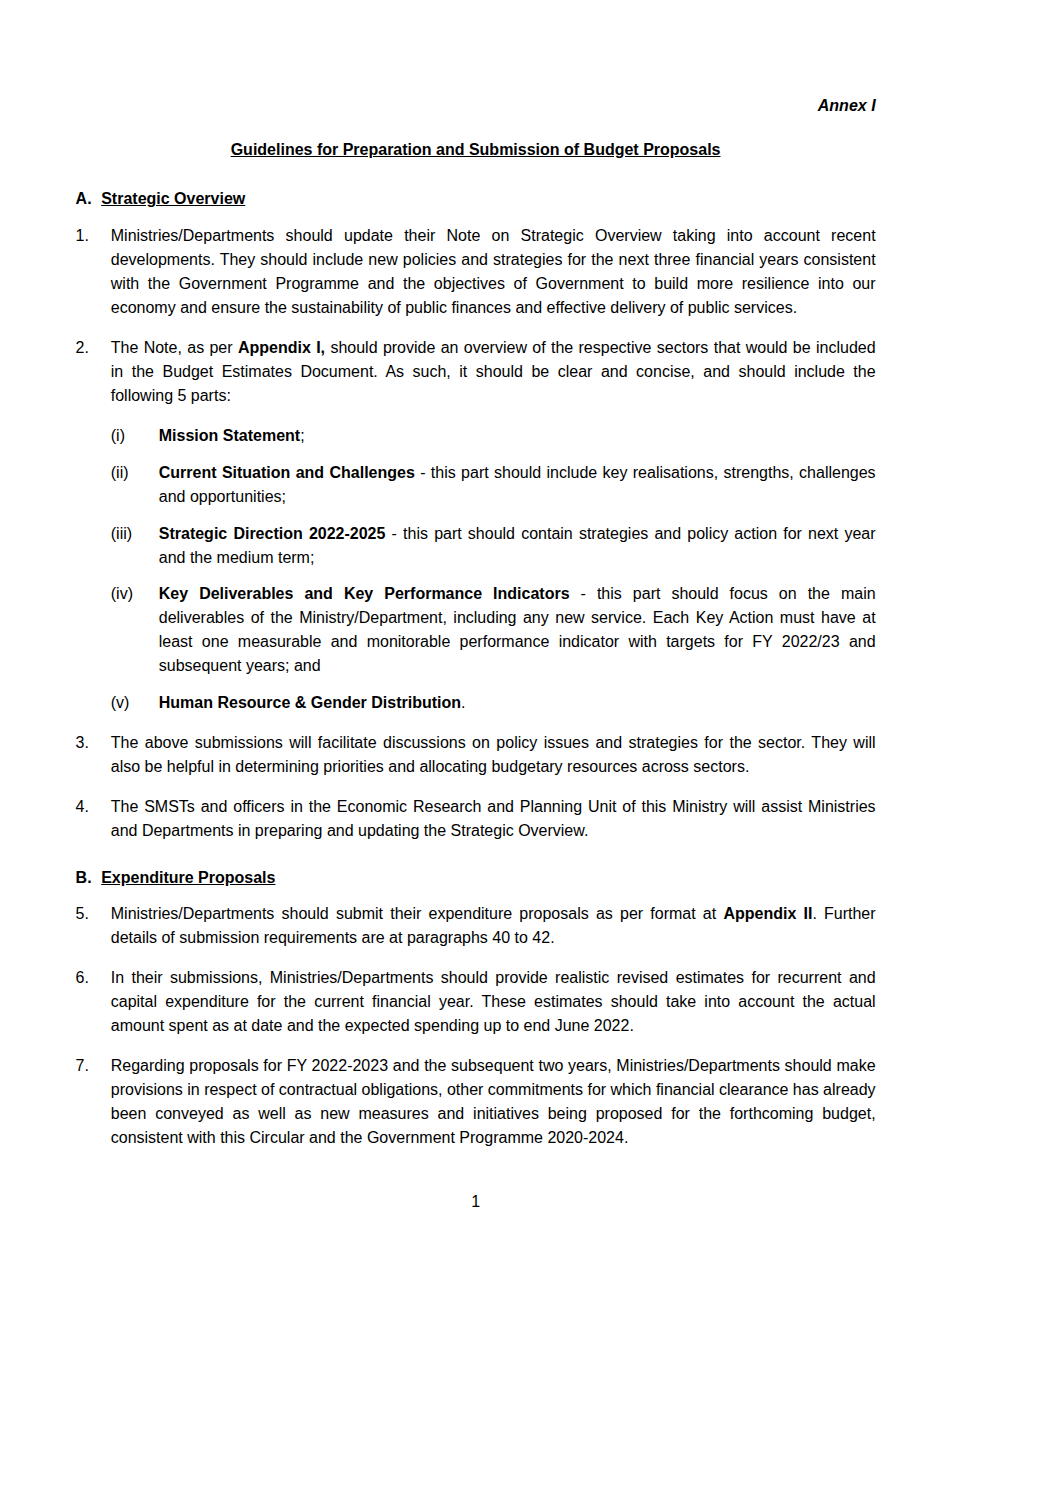Annex I
Guidelines for Preparation and Submission of Budget Proposals
A. Strategic Overview
1.
Ministries/Departments should update their Note on Strategic Overview taking into account recent developments. They should include new policies and strategies for the next three financial years consistent with the Government Programme and the objectives of Government to build more resilience into our economy and ensure the sustainability of public finances and effective delivery of public services.
2.
The Note, as per Appendix I, should provide an overview of the respective sectors that would be included in the Budget Estimates Document. As such, it should be clear and concise, and should include the following 5 parts:
(i) Mission Statement;
(ii) Current Situation and Challenges - this part should include key realisations, strengths, challenges and opportunities;
(iii) Strategic Direction 2022-2025 - this part should contain strategies and policy action for next year and the medium term;
(iv) Key Deliverables and Key Performance Indicators - this part should focus on the main deliverables of the Ministry/Department, including any new service. Each Key Action must have at least one measurable and monitorable performance indicator with targets for FY 2022/23 and subsequent years; and
(v) Human Resource & Gender Distribution.
3.
The above submissions will facilitate discussions on policy issues and strategies for the sector. They will also be helpful in determining priorities and allocating budgetary resources across sectors.
4.
The SMSTs and officers in the Economic Research and Planning Unit of this Ministry will assist Ministries and Departments in preparing and updating the Strategic Overview.
B. Expenditure Proposals
5.
Ministries/Departments should submit their expenditure proposals as per format at Appendix II. Further details of submission requirements are at paragraphs 40 to 42.
6.
In their submissions, Ministries/Departments should provide realistic revised estimates for recurrent and capital expenditure for the current financial year. These estimates should take into account the actual amount spent as at date and the expected spending up to end June 2022.
7.
Regarding proposals for FY 2022-2023 and the subsequent two years, Ministries/Departments should make provisions in respect of contractual obligations, other commitments for which financial clearance has already been conveyed as well as new measures and initiatives being proposed for the forthcoming budget, consistent with this Circular and the Government Programme 2020-2024.
1